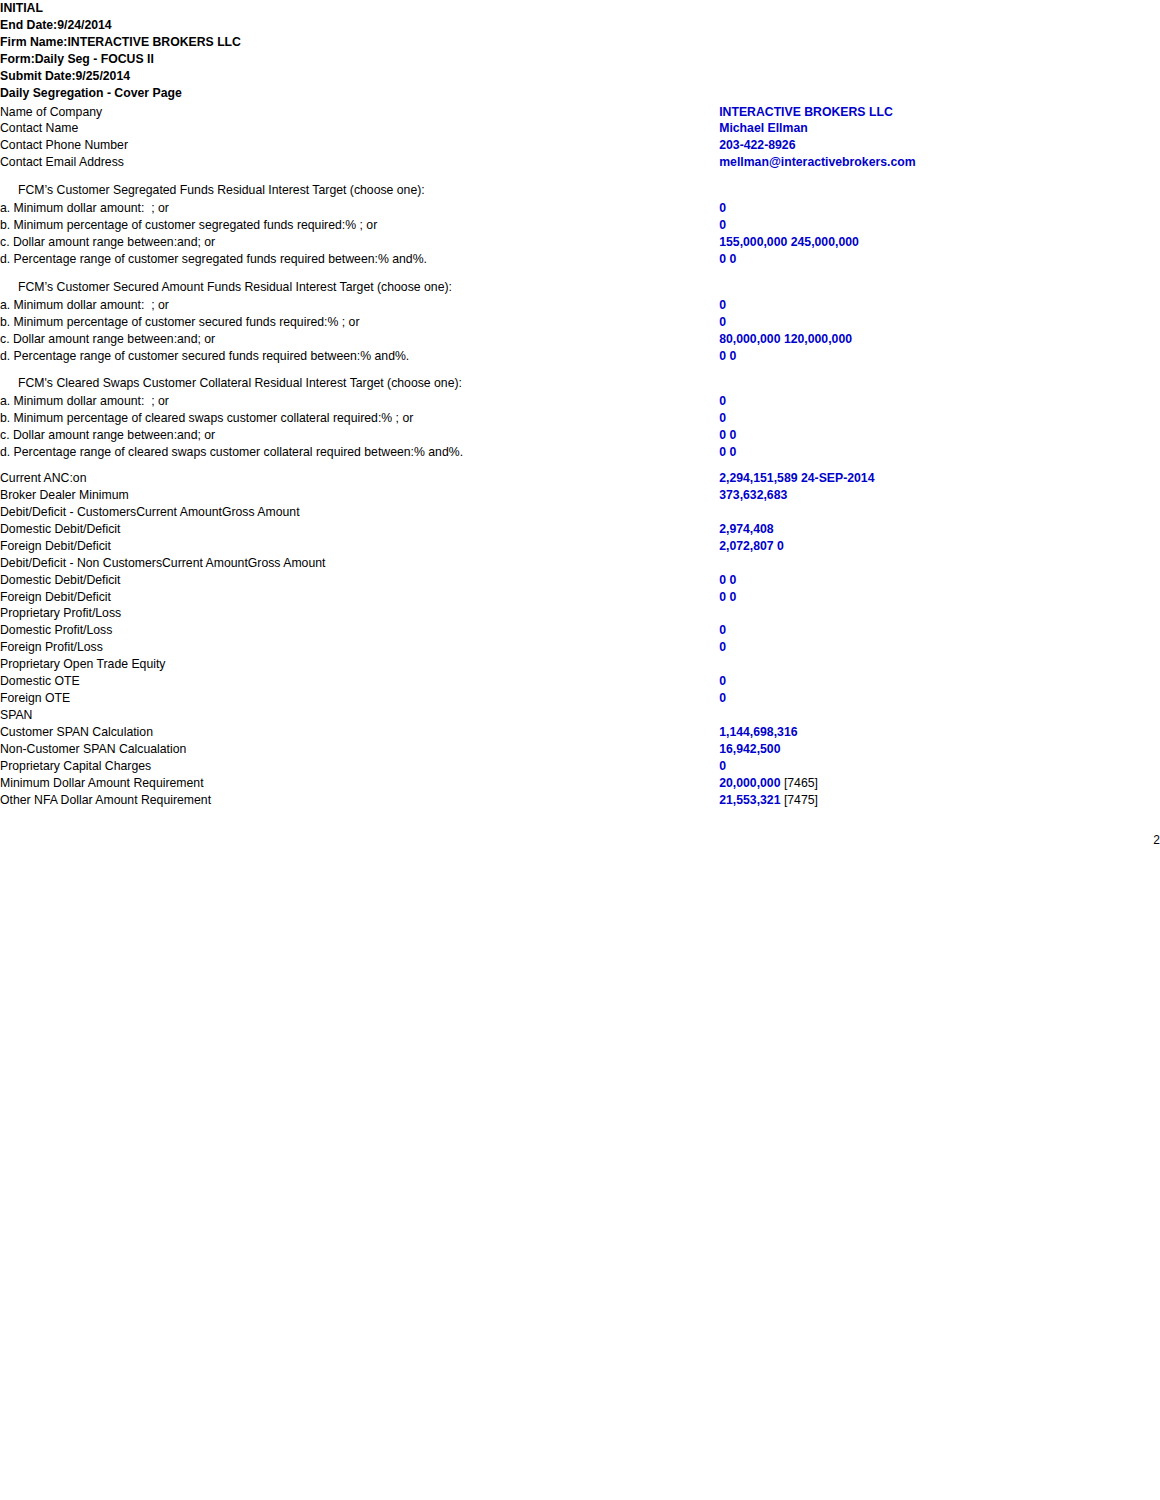INITIAL
End Date:9/24/2014
Firm Name:INTERACTIVE BROKERS LLC
Form:Daily Seg - FOCUS II
Submit Date:9/25/2014
Daily Segregation - Cover Page
| Name of Company | INTERACTIVE BROKERS LLC |
| Contact Name | Michael Ellman |
| Contact Phone Number | 203-422-8926 |
| Contact Email Address | mellman@interactivebrokers.com |
FCM’s Customer Segregated Funds Residual Interest Target (choose one):
| a. Minimum dollar amount: ; or | 0 |
| b. Minimum percentage of customer segregated funds required:% ; or | 0 |
| c. Dollar amount range between:and; or | 155,000,000 245,000,000 |
| d. Percentage range of customer segregated funds required between:% and%. | 0 0 |
FCM’s Customer Secured Amount Funds Residual Interest Target (choose one):
| a. Minimum dollar amount: ; or | 0 |
| b. Minimum percentage of customer secured funds required:% ; or | 0 |
| c. Dollar amount range between:and; or | 80,000,000 120,000,000 |
| d. Percentage range of customer secured funds required between:% and%. | 0 0 |
FCM's Cleared Swaps Customer Collateral Residual Interest Target (choose one):
| a. Minimum dollar amount: ; or | 0 |
| b. Minimum percentage of cleared swaps customer collateral required:% ; or | 0 |
| c. Dollar amount range between:and; or | 0 0 |
| d. Percentage range of cleared swaps customer collateral required between:% and%. | 0 0 |
| Current ANC:on | 2,294,151,589 24-SEP-2014 |
| Broker Dealer Minimum | 373,632,683 |
| Debit/Deficit - CustomersCurrent AmountGross Amount | |
| Domestic Debit/Deficit | 2,974,408 |
| Foreign Debit/Deficit | 2,072,807 0 |
| Debit/Deficit - Non CustomersCurrent AmountGross Amount | |
| Domestic Debit/Deficit | 0 0 |
| Foreign Debit/Deficit | 0 0 |
| Proprietary Profit/Loss | |
| Domestic Profit/Loss | 0 |
| Foreign Profit/Loss | 0 |
| Proprietary Open Trade Equity | |
| Domestic OTE | 0 |
| Foreign OTE | 0 |
| SPAN | |
| Customer SPAN Calculation | 1,144,698,316 |
| Non-Customer SPAN Calcualation | 16,942,500 |
| Proprietary Capital Charges | 0 |
| Minimum Dollar Amount Requirement | 20,000,000 [7465] |
| Other NFA Dollar Amount Requirement | 21,553,321 [7475] |
2